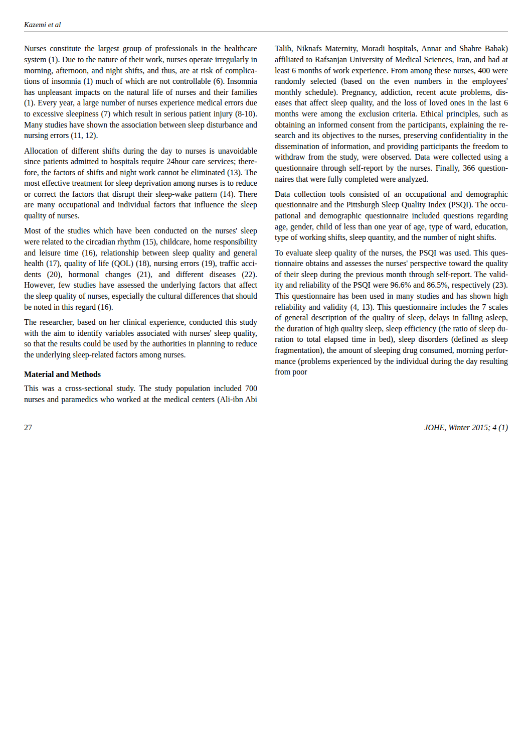Kazemi et al
Nurses constitute the largest group of professionals in the healthcare system (1). Due to the nature of their work, nurses operate irregularly in morning, afternoon, and night shifts, and thus, are at risk of complications of insomnia (1) much of which are not controllable (6). Insomnia has unpleasant impacts on the natural life of nurses and their families (1). Every year, a large number of nurses experience medical errors due to excessive sleepiness (7) which result in serious patient injury (8-10). Many studies have shown the association between sleep disturbance and nursing errors (11, 12).
Allocation of different shifts during the day to nurses is unavoidable since patients admitted to hospitals require 24hour care services; therefore, the factors of shifts and night work cannot be eliminated (13). The most effective treatment for sleep deprivation among nurses is to reduce or correct the factors that disrupt their sleep-wake pattern (14). There are many occupational and individual factors that influence the sleep quality of nurses.
Most of the studies which have been conducted on the nurses' sleep were related to the circadian rhythm (15), childcare, home responsibility and leisure time (16), relationship between sleep quality and general health (17), quality of life (QOL) (18), nursing errors (19), traffic accidents (20), hormonal changes (21), and different diseases (22). However, few studies have assessed the underlying factors that affect the sleep quality of nurses, especially the cultural differences that should be noted in this regard (16).
The researcher, based on her clinical experience, conducted this study with the aim to identify variables associated with nurses' sleep quality, so that the results could be used by the authorities in planning to reduce the underlying sleep-related factors among nurses.
Material and Methods
This was a cross-sectional study. The study population included 700 nurses and paramedics who worked at the medical centers (Ali-ibn Abi Talib, Niknafs Maternity, Moradi hospitals, Annar and Shahre Babak) affiliated to Rafsanjan University of Medical Sciences, Iran, and had at least 6 months of work experience. From among these nurses, 400 were randomly selected (based on the even numbers in the employees' monthly schedule). Pregnancy, addiction, recent acute problems, diseases that affect sleep quality, and the loss of loved ones in the last 6 months were among the exclusion criteria. Ethical principles, such as obtaining an informed consent from the participants, explaining the research and its objectives to the nurses, preserving confidentiality in the dissemination of information, and providing participants the freedom to withdraw from the study, were observed. Data were collected using a questionnaire through self-report by the nurses. Finally, 366 questionnaires that were fully completed were analyzed.
Data collection tools consisted of an occupational and demographic questionnaire and the Pittsburgh Sleep Quality Index (PSQI). The occupational and demographic questionnaire included questions regarding age, gender, child of less than one year of age, type of ward, education, type of working shifts, sleep quantity, and the number of night shifts.
To evaluate sleep quality of the nurses, the PSQI was used. This questionnaire obtains and assesses the nurses' perspective toward the quality of their sleep during the previous month through self-report. The validity and reliability of the PSQI were 96.6% and 86.5%, respectively (23). This questionnaire has been used in many studies and has shown high reliability and validity (4, 13). This questionnaire includes the 7 scales of general description of the quality of sleep, delays in falling asleep, the duration of high quality sleep, sleep efficiency (the ratio of sleep duration to total elapsed time in bed), sleep disorders (defined as sleep fragmentation), the amount of sleeping drug consumed, morning performance (problems experienced by the individual during the day resulting from poor
27 JOHE, Winter 2015; 4 (1)